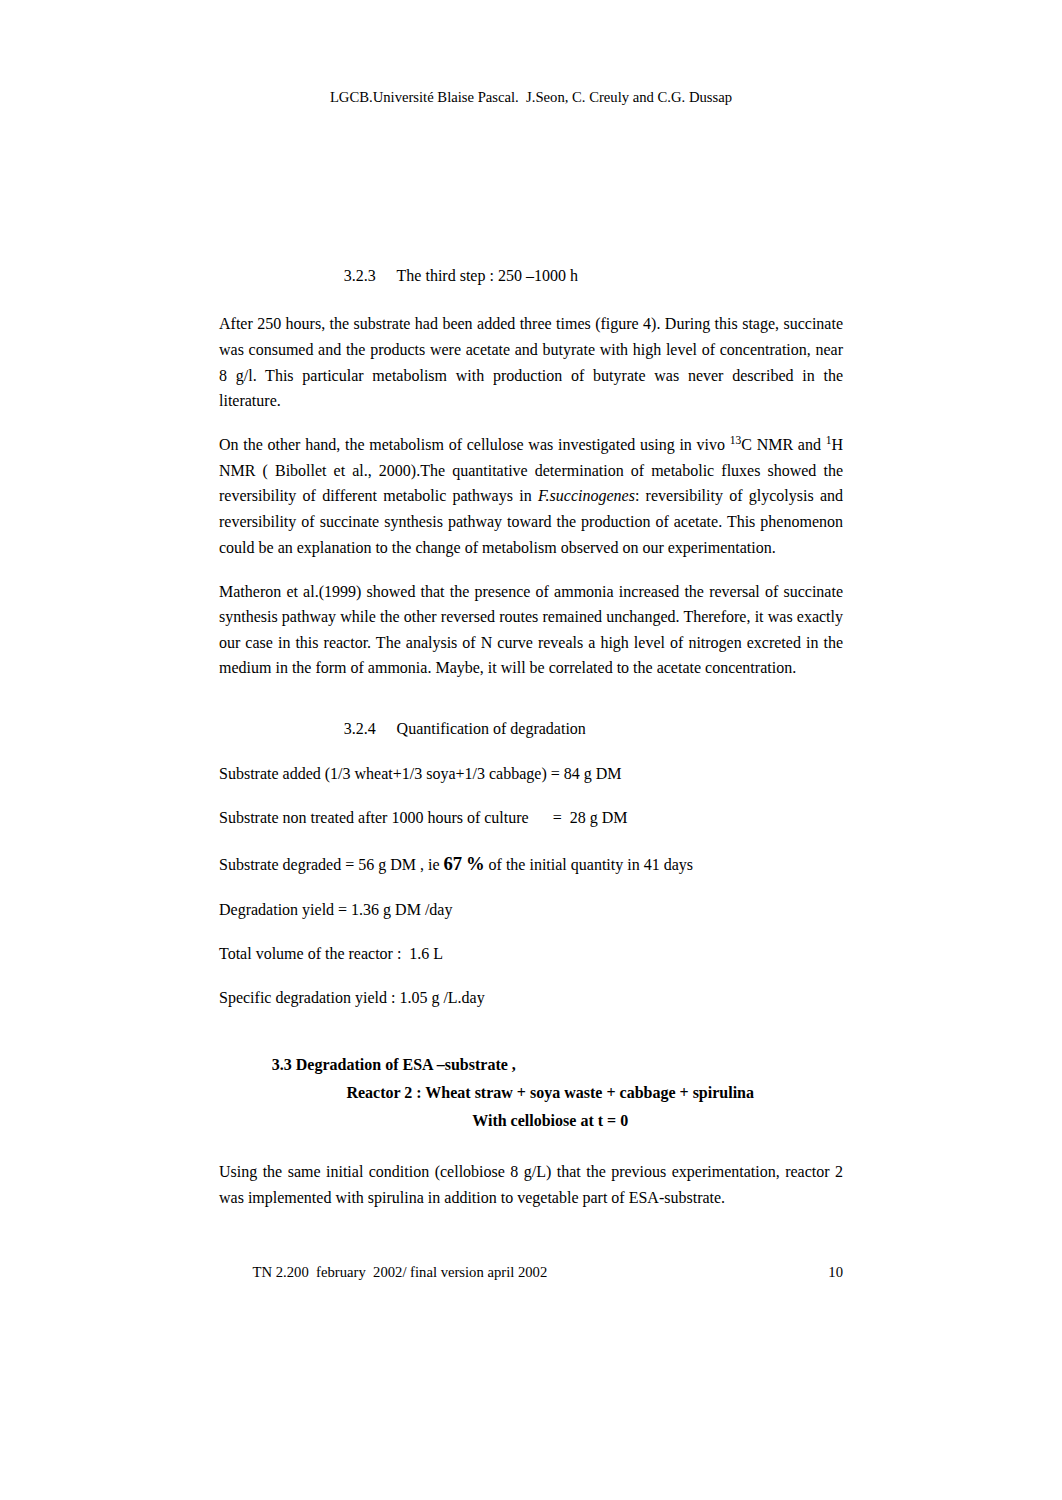LGCB.Université Blaise Pascal. J.Seon, C. Creuly and C.G. Dussap
3.2.3 The third step : 250 –1000 h
After 250 hours, the substrate had been added three times (figure 4). During this stage, succinate was consumed and the products were acetate and butyrate with high level of concentration, near 8 g/l. This particular metabolism with production of butyrate was never described in the literature.
On the other hand, the metabolism of cellulose was investigated using in vivo 13C NMR and 1H NMR ( Bibollet et al., 2000).The quantitative determination of metabolic fluxes showed the reversibility of different metabolic pathways in F.succinogenes: reversibility of glycolysis and reversibility of succinate synthesis pathway toward the production of acetate. This phenomenon could be an explanation to the change of metabolism observed on our experimentation.
Matheron et al.(1999) showed that the presence of ammonia increased the reversal of succinate synthesis pathway while the other reversed routes remained unchanged. Therefore, it was exactly our case in this reactor. The analysis of N curve reveals a high level of nitrogen excreted in the medium in the form of ammonia. Maybe, it will be correlated to the acetate concentration.
3.2.4 Quantification of degradation
Substrate added (1/3 wheat+1/3 soya+1/3 cabbage) = 84 g DM
Substrate non treated after 1000 hours of culture = 28 g DM
Substrate degraded = 56 g DM , ie 67 % of the initial quantity in 41 days
Degradation yield = 1.36 g DM /day
Total volume of the reactor : 1.6 L
Specific degradation yield : 1.05 g /L.day
3.3 Degradation of ESA –substrate ,
Reactor 2 : Wheat straw + soya waste + cabbage + spirulina
With cellobiose at t = 0
Using the same initial condition (cellobiose 8 g/L) that the previous experimentation, reactor 2 was implemented with spirulina in addition to vegetable part of ESA-substrate.
TN 2.200 february 2002/ final version april 2002 10